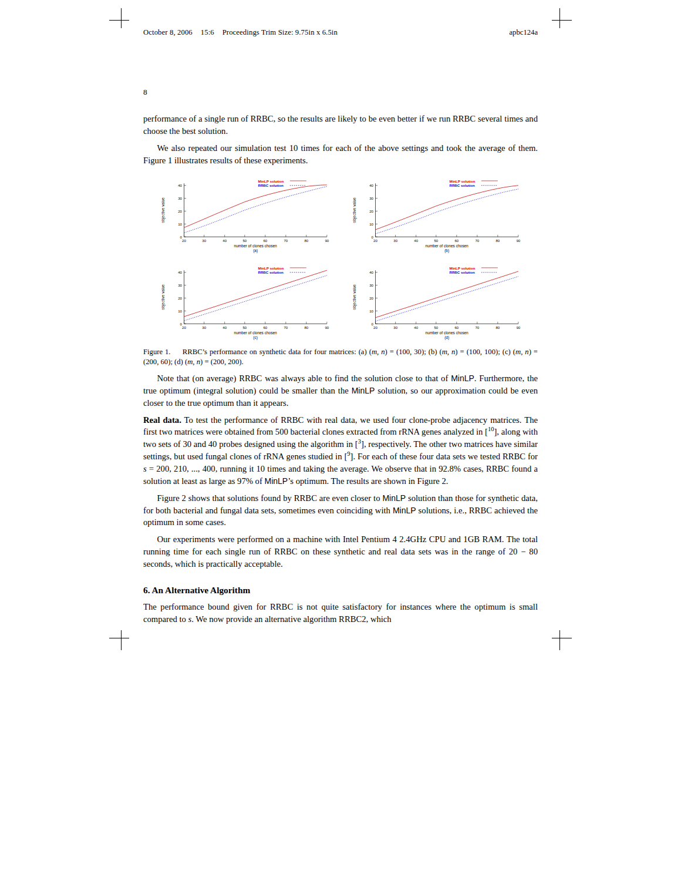October 8, 200615:6 Proceedings Trim Size: 9.75in x 6.5in
apbc124a
8
performance of a single run of RRBC, so the results are likely to be even better if we run RRBC several times and choose the best solution.
We also repeated our simulation test 10 times for each of the above settings and took the average of them. Figure 1 illustrates results of these experiments.
0 10 20 30 40 20 30 40 50 60 70 80 90 number of clones chosen (a) objective value MinLP solution RRBC solution
0 10 20 30 40 20 30 40 50 60 70 80 90 number of clones chosen (b) objective value MinLP solution RRBC solution
0 10 20 30 40 20 30 40 50 60 70 80 90 number of clones chosen (c) objective value MinLP solution RRBC solution
0 10 20 30 40 20 30 40 50 60 70 80 90 number of clones chosen (d) objective value MinLP solution RRBC solution
Figure 1. RRBC’s performance on synthetic data for four matrices: (a) (m, n) = (100, 30); (b) (m, n) = (100, 100); (c) (m, n) = (200, 60); (d) (m, n) = (200, 200).
Note that (on average) RRBC was always able to find the solution close to that of MinLP. Furthermore, the true optimum (integral solution) could be smaller than the MinLP solution, so our approximation could be even closer to the true optimum than it appears.
Real data. To test the performance of RRBC with real data, we used four clone-probe adjacency matrices. The first two matrices were obtained from 500 bacterial clones extracted from rRNA genes analyzed in [10], along with two sets of 30 and 40 probes designed using the algorithm in [3], respectively. The other two matrices have similar settings, but used fungal clones of rRNA genes studied in [9]. For each of these four data sets we tested RRBC for s = 200, 210, ..., 400, running it 10 times and taking the average. We observe that in 92.8% cases, RRBC found a solution at least as large as 97% of MinLP’s optimum. The results are shown in Figure 2.
Figure 2 shows that solutions found by RRBC are even closer to MinLP solution than those for synthetic data, for both bacterial and fungal data sets, sometimes even coinciding with MinLP solutions, i.e., RRBC achieved the optimum in some cases.
Our experiments were performed on a machine with Intel Pentium 4 2.4GHz CPU and 1GB RAM. The total running time for each single run of RRBC on these synthetic and real data sets was in the range of 20 − 80 seconds, which is practically acceptable.
6. An Alternative Algorithm
The performance bound given for RRBC is not quite satisfactory for instances where the optimum is small compared to s. We now provide an alternative algorithm RRBC2, which